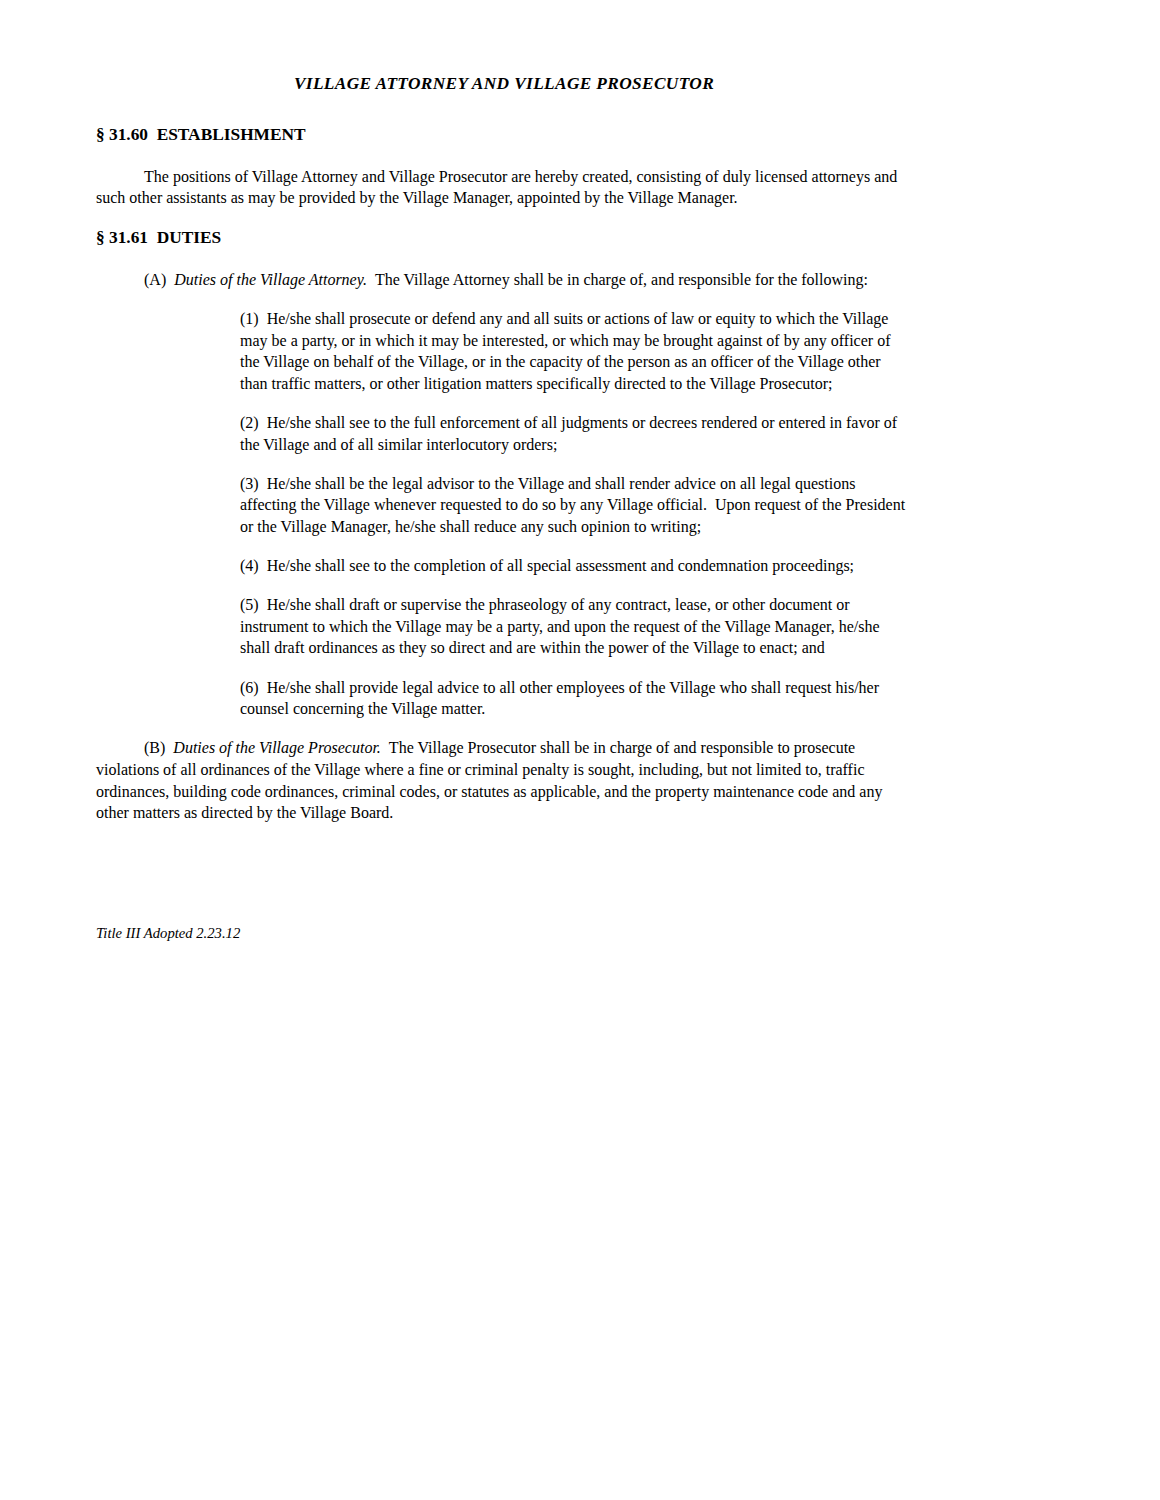VILLAGE ATTORNEY AND VILLAGE PROSECUTOR
§ 31.60 ESTABLISHMENT
The positions of Village Attorney and Village Prosecutor are hereby created, consisting of duly licensed attorneys and such other assistants as may be provided by the Village Manager, appointed by the Village Manager.
§ 31.61 DUTIES
(A) Duties of the Village Attorney. The Village Attorney shall be in charge of, and responsible for the following:
(1) He/she shall prosecute or defend any and all suits or actions of law or equity to which the Village may be a party, or in which it may be interested, or which may be brought against of by any officer of the Village on behalf of the Village, or in the capacity of the person as an officer of the Village other than traffic matters, or other litigation matters specifically directed to the Village Prosecutor;
(2) He/she shall see to the full enforcement of all judgments or decrees rendered or entered in favor of the Village and of all similar interlocutory orders;
(3) He/she shall be the legal advisor to the Village and shall render advice on all legal questions affecting the Village whenever requested to do so by any Village official. Upon request of the President or the Village Manager, he/she shall reduce any such opinion to writing;
(4) He/she shall see to the completion of all special assessment and condemnation proceedings;
(5) He/she shall draft or supervise the phraseology of any contract, lease, or other document or instrument to which the Village may be a party, and upon the request of the Village Manager, he/she shall draft ordinances as they so direct and are within the power of the Village to enact; and
(6) He/she shall provide legal advice to all other employees of the Village who shall request his/her counsel concerning the Village matter.
(B) Duties of the Village Prosecutor. The Village Prosecutor shall be in charge of and responsible to prosecute violations of all ordinances of the Village where a fine or criminal penalty is sought, including, but not limited to, traffic ordinances, building code ordinances, criminal codes, or statutes as applicable, and the property maintenance code and any other matters as directed by the Village Board.
Title III Adopted 2.23.12